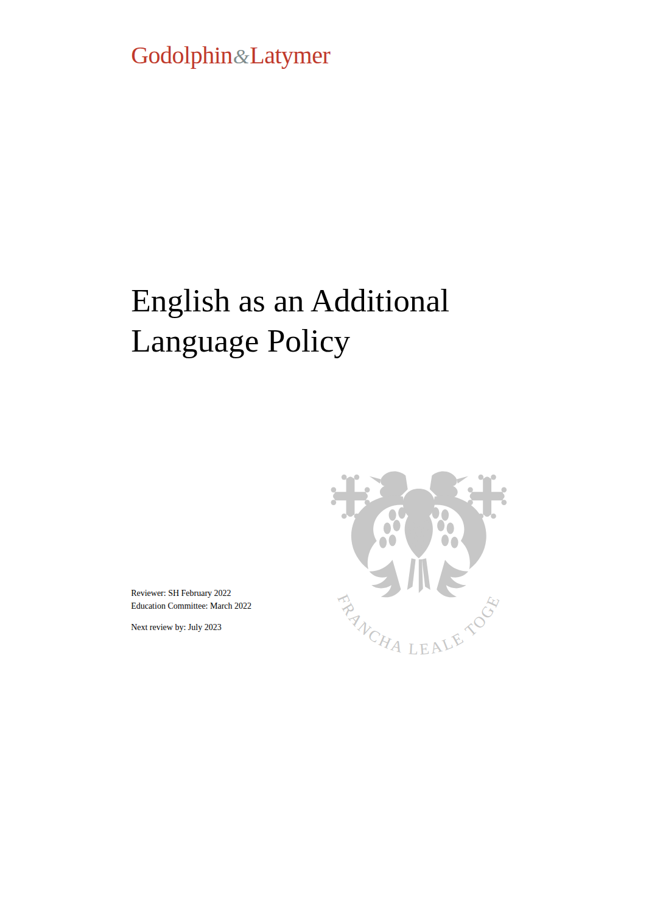Godolphin&Latymer
English as an Additional Language Policy
FRANCHA LEALE TOGE
Reviewer: SH February 2022
Education Committee: March 2022
Next review by: July 2023